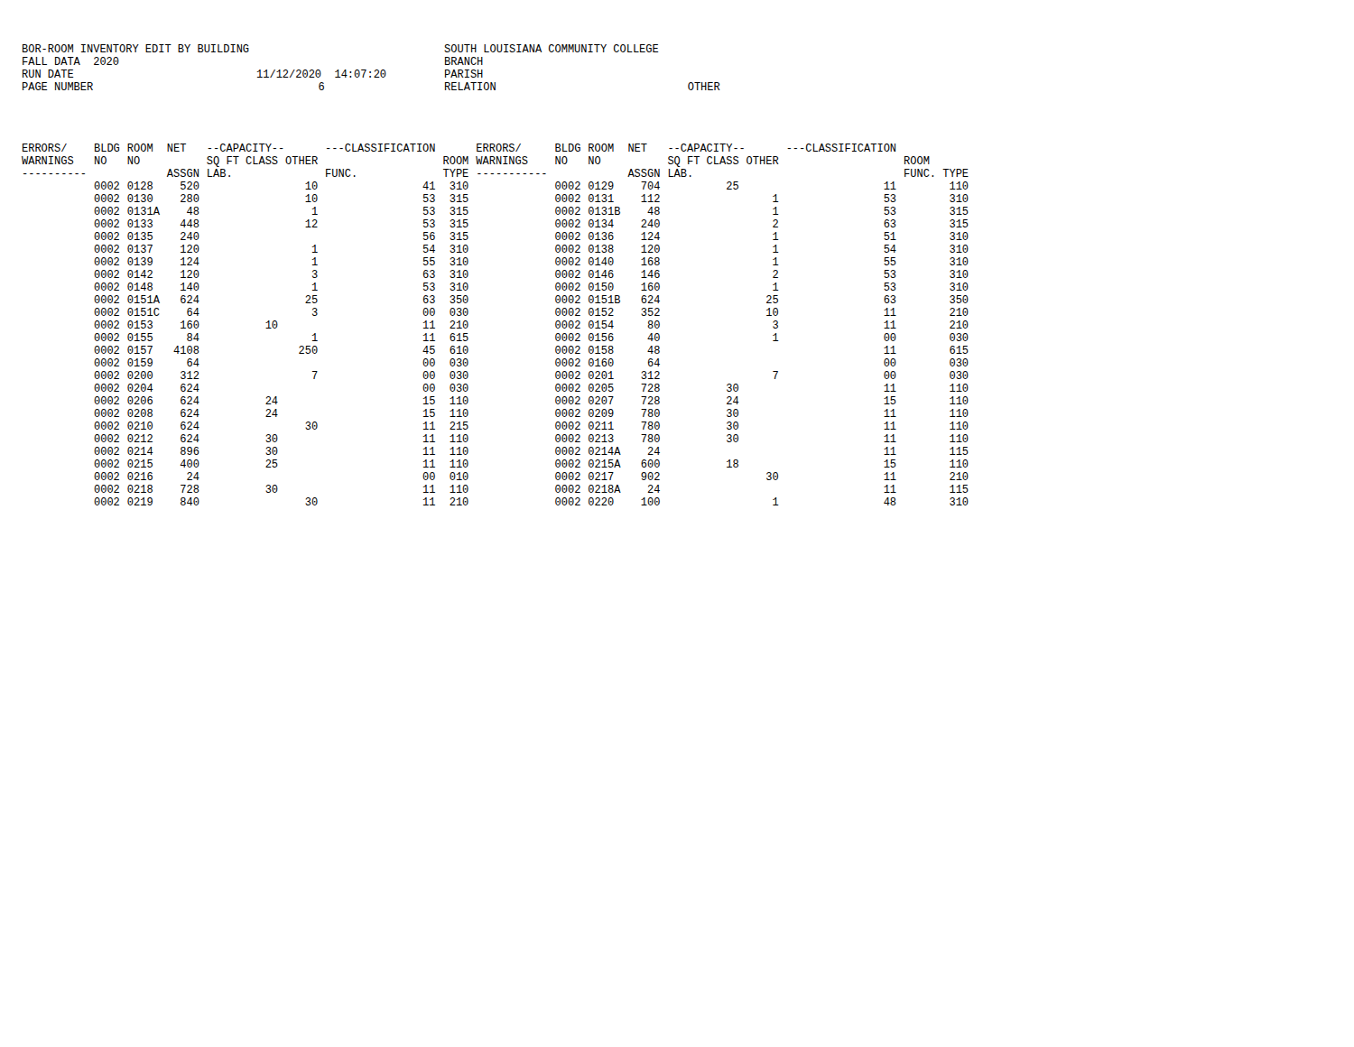| BOR-ROOM INVENTORY EDIT BY BUILDING | | | | | | | | | SOUTH LOUISIANA COMMUNITY COLLEGE |
| FALL DATA 2020 | | | | | | | | | BRANCH |
| RUN DATE | 11/12/2020 14:07:20 | | | | | | | | PARISH |
| PAGE NUMBER | 6 | | | | | | | | RELATION | | | | OTHER |
| ERRORS/ | BLDG | ROOM | NET | --CAPACITY-- | ---CLASSIFICATION | | ERRORS/ | BLDG | ROOM | NET | --CAPACITY-- | ---CLASSIFICATION | |
| --- | --- | --- | --- | --- | --- | --- | --- | --- | --- | --- | --- | --- | --- |
| WARNINGS | NO | NO | | SQ FT CLASS | OTHER | | ROOM | WARNINGS | NO | NO | | SQ FT CLASS | OTHER | | ROOM |
| ---------- | | | ASSGN | LAB. | FUNC. | TYPE | ----------- | | | ASSGN | LAB. | | FUNC. TYPE |
| | 0002 | 0128 | 520 | | 10 | 41 | 310 | | 0002 | 0129 | 704 | 25 | | 11 | 110 |
| | 0002 | 0130 | 280 | | 10 | 53 | 315 | | 0002 | 0131 | 112 | | 1 | 53 | 310 |
| | 0002 | 0131A | 48 | | 1 | 53 | 315 | | 0002 | 0131B | 48 | | 1 | 53 | 315 |
| | 0002 | 0133 | 448 | | 12 | 53 | 315 | | 0002 | 0134 | 240 | | 2 | 63 | 315 |
| | 0002 | 0135 | 240 | | | 56 | 315 | | 0002 | 0136 | 124 | | 1 | 51 | 310 |
| | 0002 | 0137 | 120 | | 1 | 54 | 310 | | 0002 | 0138 | 120 | | 1 | 54 | 310 |
| | 0002 | 0139 | 124 | | 1 | 55 | 310 | | 0002 | 0140 | 168 | | 1 | 55 | 310 |
| | 0002 | 0142 | 120 | | 3 | 63 | 310 | | 0002 | 0146 | 146 | | 2 | 53 | 310 |
| | 0002 | 0148 | 140 | | 1 | 53 | 310 | | 0002 | 0150 | 160 | | 1 | 53 | 310 |
| | 0002 | 0151A | 624 | | 25 | 63 | 350 | | 0002 | 0151B | 624 | | 25 | 63 | 350 |
| | 0002 | 0151C | 64 | | 3 | 00 | 030 | | 0002 | 0152 | 352 | | 10 | 11 | 210 |
| | 0002 | 0153 | 160 | 10 | | 11 | 210 | | 0002 | 0154 | 80 | | 3 | 11 | 210 |
| | 0002 | 0155 | 84 | | 1 | 11 | 615 | | 0002 | 0156 | 40 | | 1 | 00 | 030 |
| | 0002 | 0157 | 4108 | | 250 | 45 | 610 | | 0002 | 0158 | 48 | | | 11 | 615 |
| | 0002 | 0159 | 64 | | | 00 | 030 | | 0002 | 0160 | 64 | | | 00 | 030 |
| | 0002 | 0200 | 312 | | 7 | 00 | 030 | | 0002 | 0201 | 312 | | 7 | 00 | 030 |
| | 0002 | 0204 | 624 | | | 00 | 030 | | 0002 | 0205 | 728 | 30 | | 11 | 110 |
| | 0002 | 0206 | 624 | 24 | | 15 | 110 | | 0002 | 0207 | 728 | 24 | | 15 | 110 |
| | 0002 | 0208 | 624 | 24 | | 15 | 110 | | 0002 | 0209 | 780 | 30 | | 11 | 110 |
| | 0002 | 0210 | 624 | | 30 | 11 | 215 | | 0002 | 0211 | 780 | 30 | | 11 | 110 |
| | 0002 | 0212 | 624 | 30 | | 11 | 110 | | 0002 | 0213 | 780 | 30 | | 11 | 110 |
| | 0002 | 0214 | 896 | 30 | | 11 | 110 | | 0002 | 0214A | 24 | | | 11 | 115 |
| | 0002 | 0215 | 400 | 25 | | 11 | 110 | | 0002 | 0215A | 600 | 18 | | 15 | 110 |
| | 0002 | 0216 | 24 | | | 00 | 010 | | 0002 | 0217 | 902 | | 30 | 11 | 210 |
| | 0002 | 0218 | 728 | 30 | | 11 | 110 | | 0002 | 0218A | 24 | | | 11 | 115 |
| | 0002 | 0219 | 840 | | 30 | 11 | 210 | | 0002 | 0220 | 100 | | 1 | 48 | 310 |